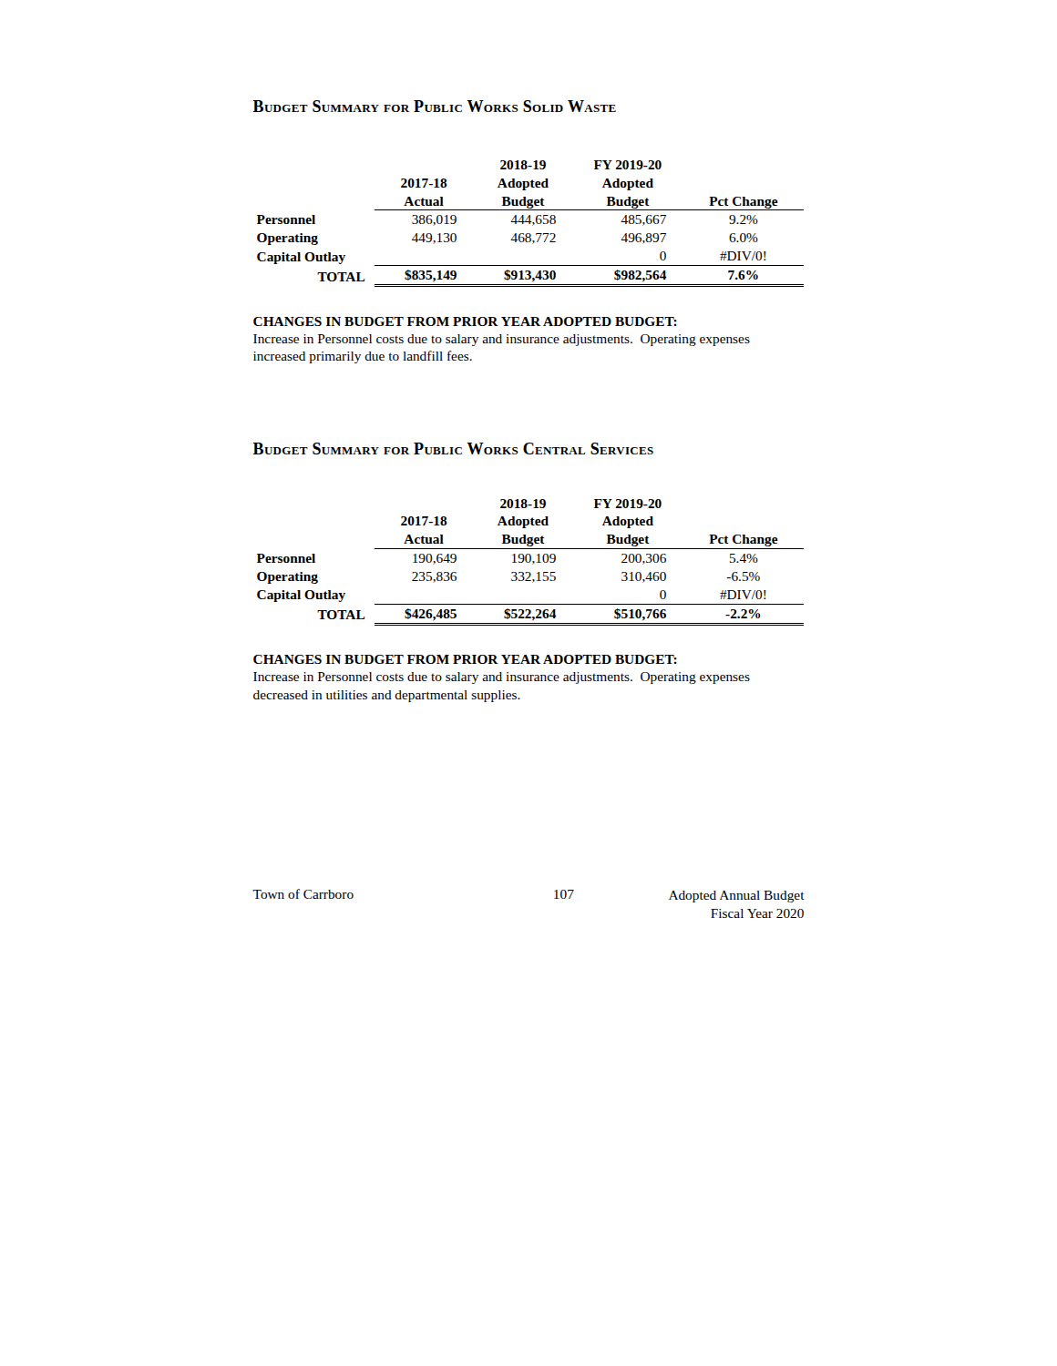Budget Summary for Public Works Solid Waste
| | | 2018-19 | FY 2019-20 | |
| --- | --- | --- | --- | --- |
| | 2017-18 | Adopted | Adopted | |
| | Actual | Budget | Budget | Pct Change |
| Personnel | 386,019 | 444,658 | 485,667 | 9.2% |
| Operating | 449,130 | 468,772 | 496,897 | 6.0% |
| Capital Outlay | | | 0 | #DIV/0! |
| TOTAL | $835,149 | $913,430 | $982,564 | 7.6% |
Changes in Budget from Prior Year Adopted Budget:
Increase in Personnel costs due to salary and insurance adjustments. Operating expenses increased primarily due to landfill fees.
Budget Summary for Public Works Central Services
| | | 2018-19 | FY 2019-20 | |
| --- | --- | --- | --- | --- |
| | 2017-18 | Adopted | Adopted | |
| | Actual | Budget | Budget | Pct Change |
| Personnel | 190,649 | 190,109 | 200,306 | 5.4% |
| Operating | 235,836 | 332,155 | 310,460 | -6.5% |
| Capital Outlay | | | 0 | #DIV/0! |
| TOTAL | $426,485 | $522,264 | $510,766 | -2.2% |
Changes in Budget from Prior Year Adopted Budget:
Increase in Personnel costs due to salary and insurance adjustments. Operating expenses decreased in utilities and departmental supplies.
Town of Carrboro
107
Adopted Annual Budget
Fiscal Year 2020